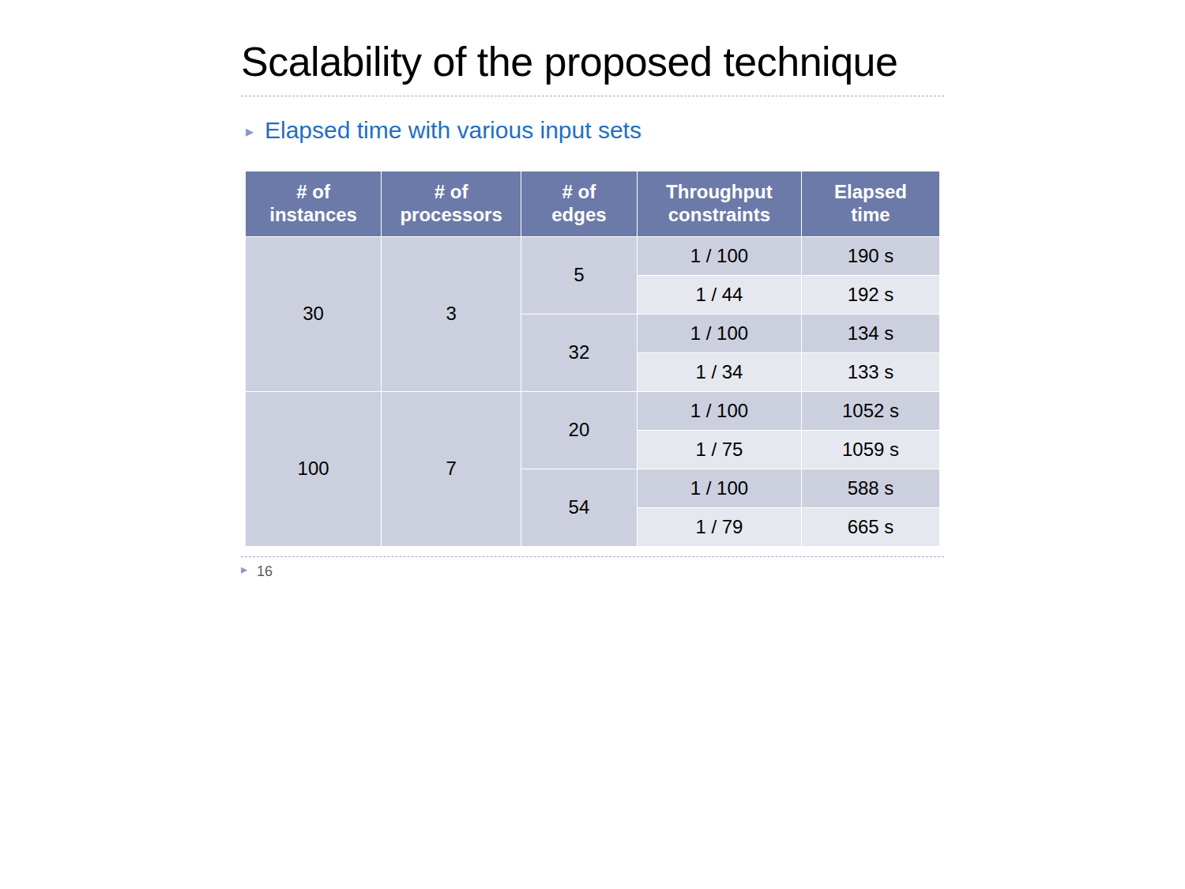Scalability of the proposed technique
▸ Elapsed time with various input sets
| # of instances | # of processors | # of edges | Throughput constraints | Elapsed time |
| --- | --- | --- | --- | --- |
| 30 | 3 | 5 | 1 / 100 | 190 s |
| 1 / 44 | 192 s |
| 32 | 1 / 100 | 134 s |
| 1 / 34 | 133 s |
| 100 | 7 | 20 | 1 / 100 | 1052 s |
| 1 / 75 | 1059 s |
| 54 | 1 / 100 | 588 s |
| 1 / 79 | 665 s |
▸16